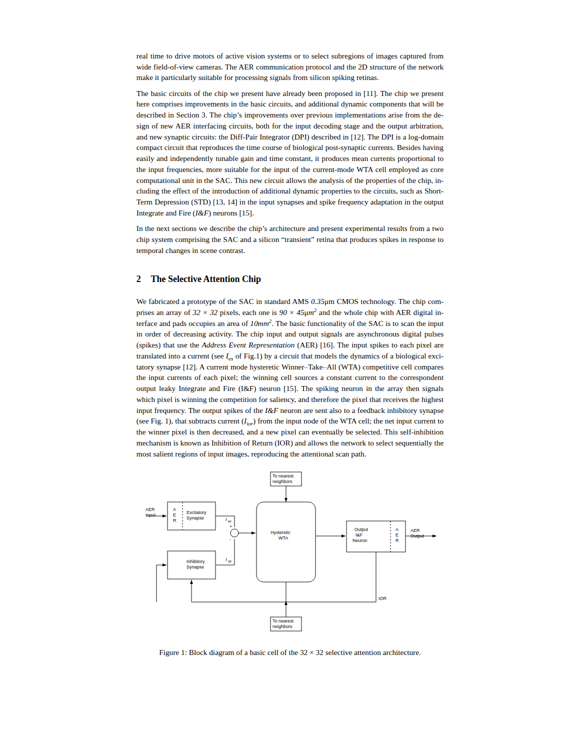real time to drive motors of active vision systems or to select subregions of images captured from wide field-of-view cameras. The AER communication protocol and the 2D structure of the network make it particularly suitable for processing signals from silicon spiking retinas.
The basic circuits of the chip we present have already been proposed in [11]. The chip we present here comprises improvements in the basic circuits, and additional dynamic components that will be described in Section 3. The chip’s improvements over previous implementations arise from the design of new AER interfacing circuits, both for the input decoding stage and the output arbitration, and new synaptic circuits: the Diff-Pair Integrator (DPI) described in [12]. The DPI is a log-domain compact circuit that reproduces the time course of biological post-synaptic currents. Besides having easily and independently tunable gain and time constant, it produces mean currents proportional to the input frequencies, more suitable for the input of the current-mode WTA cell employed as core computational unit in the SAC. This new circuit allows the analysis of the properties of the chip, including the effect of the introduction of additional dynamic properties to the circuits, such as Short-Term Depression (STD) [13, 14] in the input synapses and spike frequency adaptation in the output Integrate and Fire (I&F) neurons [15].
In the next sections we describe the chip’s architecture and present experimental results from a two chip system comprising the SAC and a silicon “transient” retina that produces spikes in response to temporal changes in scene contrast.
2 The Selective Attention Chip
We fabricated a prototype of the SAC in standard AMS 0.35μm CMOS technology. The chip comprises an array of 32 × 32 pixels, each one is 90 × 45μm2 and the whole chip with AER digital interface and pads occupies an area of 10mm2. The basic functionality of the SAC is to scan the input in order of decreasing activity. The chip input and output signals are asynchronous digital pulses (spikes) that use the Address Event Representation (AER) [16]. The input spikes to each pixel are translated into a current (see Iex of Fig.1) by a circuit that models the dynamics of a biological excitatory synapse [12]. A current mode hysteretic Winner–Take–All (WTA) competitive cell compares the input currents of each pixel; the winning cell sources a constant current to the correspondent output leaky Integrate and Fire (I&F) neuron [15]. The spiking neuron in the array then signals which pixel is winning the competition for saliency, and therefore the pixel that receives the highest input frequency. The output spikes of the I&F neuron are sent also to a feedback inhibitory synapse (see Fig. 1), that subtracts current (Iior) from the input node of the WTA cell; the net input current to the winner pixel is then decreased, and a new pixel can eventually be selected. This self-inhibition mechanism is known as Inhibition of Return (IOR) and allows the network to select sequentially the most salient regions of input images, reproducing the attentional scan path.
To nearest neighbors To nearest neighbors AER Input A E R Excitatory Synapse Inhibitory Synapse I ex I ior + - Hysteretic WTA Output I&F Neuron A E R AER Output IOR
Figure 1: Block diagram of a basic cell of the 32 × 32 selective attention architecture.